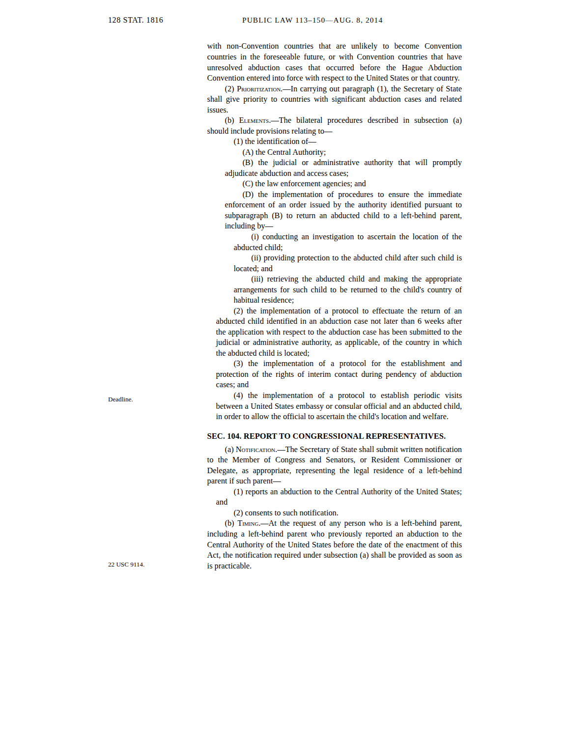128 STAT. 1816 PUBLIC LAW 113–150—AUG. 8, 2014
Deadline.
22 USC 9114.
with non-Convention countries that are unlikely to become Convention countries in the foreseeable future, or with Convention countries that have unresolved abduction cases that occurred before the Hague Abduction Convention entered into force with respect to the United States or that country.
(2) Prioritization.—In carrying out paragraph (1), the Secretary of State shall give priority to countries with significant abduction cases and related issues.
(b) Elements.—The bilateral procedures described in subsection (a) should include provisions relating to—
(1) the identification of—
(A) the Central Authority;
(B) the judicial or administrative authority that will promptly adjudicate abduction and access cases;
(C) the law enforcement agencies; and
(D) the implementation of procedures to ensure the immediate enforcement of an order issued by the authority identified pursuant to subparagraph (B) to return an abducted child to a left-behind parent, including by—
(i) conducting an investigation to ascertain the location of the abducted child;
(ii) providing protection to the abducted child after such child is located; and
(iii) retrieving the abducted child and making the appropriate arrangements for such child to be returned to the child's country of habitual residence;
(2) the implementation of a protocol to effectuate the return of an abducted child identified in an abduction case not later than 6 weeks after the application with respect to the abduction case has been submitted to the judicial or administrative authority, as applicable, of the country in which the abducted child is located;
(3) the implementation of a protocol for the establishment and protection of the rights of interim contact during pendency of abduction cases; and
(4) the implementation of a protocol to establish periodic visits between a United States embassy or consular official and an abducted child, in order to allow the official to ascertain the child's location and welfare.
SEC. 104. REPORT TO CONGRESSIONAL REPRESENTATIVES.
(a) Notification.—The Secretary of State shall submit written notification to the Member of Congress and Senators, or Resident Commissioner or Delegate, as appropriate, representing the legal residence of a left-behind parent if such parent—
(1) reports an abduction to the Central Authority of the United States; and
(2) consents to such notification.
(b) Timing.—At the request of any person who is a left-behind parent, including a left-behind parent who previously reported an abduction to the Central Authority of the United States before the date of the enactment of this Act, the notification required under subsection (a) shall be provided as soon as is practicable.